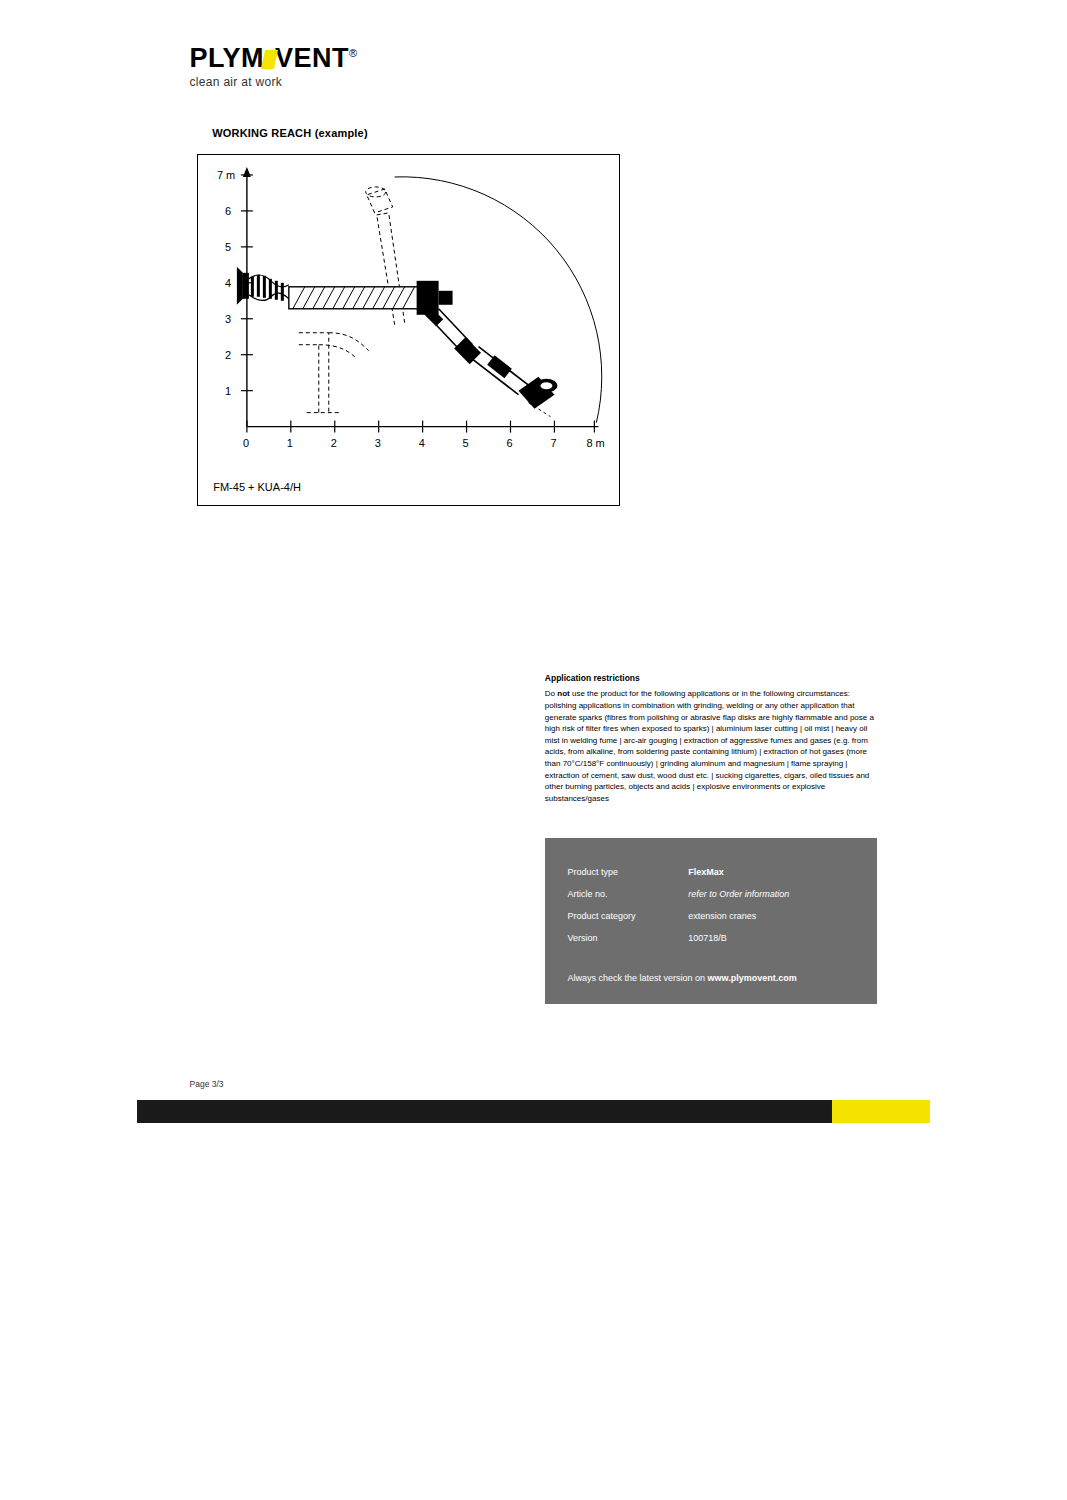PLYM VENT®
clean air at work
WORKING REACH (example)
7 m 6 5 4 3 2 1 0 1 2 3 4 5 6 7 8 m
FM-45 + KUA-4/H
Application restrictions
Do not use the product for the following applications or in the following circumstances: polishing applications in combination with grinding, welding or any other application that generate sparks (fibres from polishing or abrasive flap disks are highly flammable and pose a high risk of filter fires when exposed to sparks) | aluminium laser cutting | oil mist | heavy oil mist in welding fume | arc-air gouging | extraction of aggressive fumes and gases (e.g. from acids, from alkaline, from soldering paste containing lithium) | extraction of hot gases (more than 70°C/158°F continuously) | grinding aluminum and magnesium | flame spraying | extraction of cement, saw dust, wood dust etc. | sucking cigarettes, cigars, oiled tissues and other burning particles, objects and acids | explosive environments or explosive substances/gases
| Product type | FlexMax |
| Article no. | refer to Order information |
| Product category | extension cranes |
| Version | 100718/B |
Always check the latest version on www.plymovent.com
Page 3/3